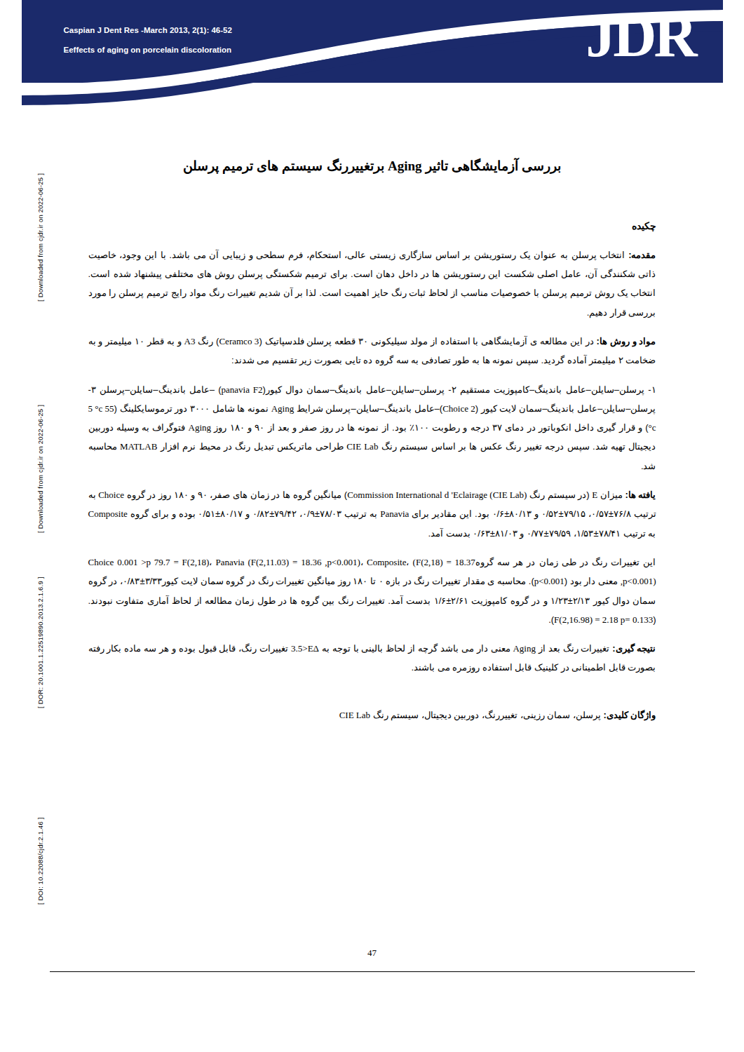Caspian J Dent Res -March 2013, 2(1): 46-52
Eeffects of aging on porcelain discoloration
JDR
[ Downloaded from cjdr.ir on 2022-06-25 ]
[ Downloaded from cjdr.ir on 2022-06-25 ]
[ DOR: 20.1001.1.22519890.2013.2.1.6.9 ]
[ DOI: 10.22088/cjdr.2.1.46 ]
بررسی آزمایشگاهی تاثیر Aging برتغییررنگ سیستم های ترمیم پرسلن
چکیده
مقدمه: انتخاب پرسلن به عنوان یک رستوریشن بر اساس سازگاری زیستی عالی، استحکام، فرم سطحی و زیبایی آن می باشد. با این وجود، خاصیت ذاتی شکنندگی آن، عامل اصلی شکست این رستوریشن ها در داخل دهان است. برای ترمیم شکستگی پرسلن روش های مختلفی پیشنهاد شده است. انتخاب یک روش ترمیم پرسلن با خصوصیات مناسب از لحاظ ثبات رنگ حایز اهمیت است. لذا بر آن شدیم تغییرات رنگ مواد رایج ترمیم پرسلن را مورد بررسی قرار دهیم.
مواد و روش ها: در این مطالعه ی آزمایشگاهی با استفاده از مولد سیلیکونی ۳۰ قطعه پرسلن فلدسپاتیک (Ceramco 3) رنگ A3 و به قطر ۱۰ میلیمتر و به ضخامت ۲ میلیمتر آماده گردید. سپس نمونه ها به طور تصادفی به سه گروه ده تایی بصورت زیر تقسیم می شدند:
۱- پرسلن–سایلن–عامل باندینگ–کامپوزیت مستقیم ۲- پرسلن–سایلن–عامل باندینگ–سمان دوال کیور(panavia F2) –عامل باندینگ–سایلن–پرسلن ۳- پرسلن–سایلن–عامل باندینگ–سمان لایت کیور (Choice 2)–عامل باندینگ–سایلن–پرسلن شرایط Aging نمونه ها شامل ۳۰۰۰ دور ترموسایکلینگ (5 °c 55 °c) و قرار گیری داخل انکوباتور در دمای ۳۷ درجه و رطوبت ۱۰۰٪ بود. از نمونه ها در روز صفر و بعد از ۹۰ و ۱۸۰ روز Aging فتوگراف به وسیله دوربین دیجیتال تهیه شد. سپس درجه تغییر رنگ عکس ها بر اساس سیستم رنگ CIE Lab طراحی ماتریکس تبدیل رنگ در محیط نرم افزار MATLAB محاسبه شد.
یافته ها: میزان E (در سیستم رنگ Commission International d 'Eclairage (CIE Lab)) میانگین گروه ها در زمان های صفر، ۹۰ و ۱۸۰ روز در گروه Choice به ترتیب ۷۶/۸±۰/۵۷، ۷۹/۱۵±۰/۵۲ و ۸۰/۱۳±۰/۶ بود. این مقادیر برای Panavia به ترتیب ۷۸/۰۳±۰/۹، ۷۹/۴۲±۰/۸۲ و ۸۰/۱۷±۰/۵۱ بوده و برای گروه Composite به ترتیب ۷۸/۴۱±۱/۵۳، ۷۹/۵۹±۰/۷۷ و ۸۱/۰۳±۰/۶۳ بدست آمد.
این تغییرات رنگ در طی زمان در هر سه گروهChoice 0.001 >p 79.7 = F(2,18)، Panavia (F(2,11.03) = 18.36 ,p<0.001)، Composite، (F(2,18) = 18.37 ,p<0.001) معنی دار بود (p<0.001). محاسبه ی مقدار تغییرات رنگ در بازه ۰ تا ۱۸۰ روز میانگین تغییرات رنگ در گروه سمان لایت کیور۳/۳۳±۰/۸۳، در گروه سمان دوال کیور ۲/۱۳±۱/۲۳ و در گروه کامپوزیت ۲/۶۱±۱/۶ بدست آمد. تغییرات رنگ بین گروه ها در طول زمان مطالعه از لحاظ آماری متفاوت نبودند.(F(2,16.98) = 2.18 p= 0.133).
نتیجه گیری: تغییرات رنگ بعد از Aging معنی دار می باشد گرچه از لحاظ بالینی با توجه به 3.5>EΔ تغییرات رنگ، قابل قبول بوده و هر سه ماده بکار رفته بصورت قابل اطمینانی در کلینیک قابل استفاده روزمره می باشند.
واژگان کلیدی: پرسلن، سمان رزینی، تغییررنگ، دوربین دیجیتال، سیستم رنگ CIE Lab
47